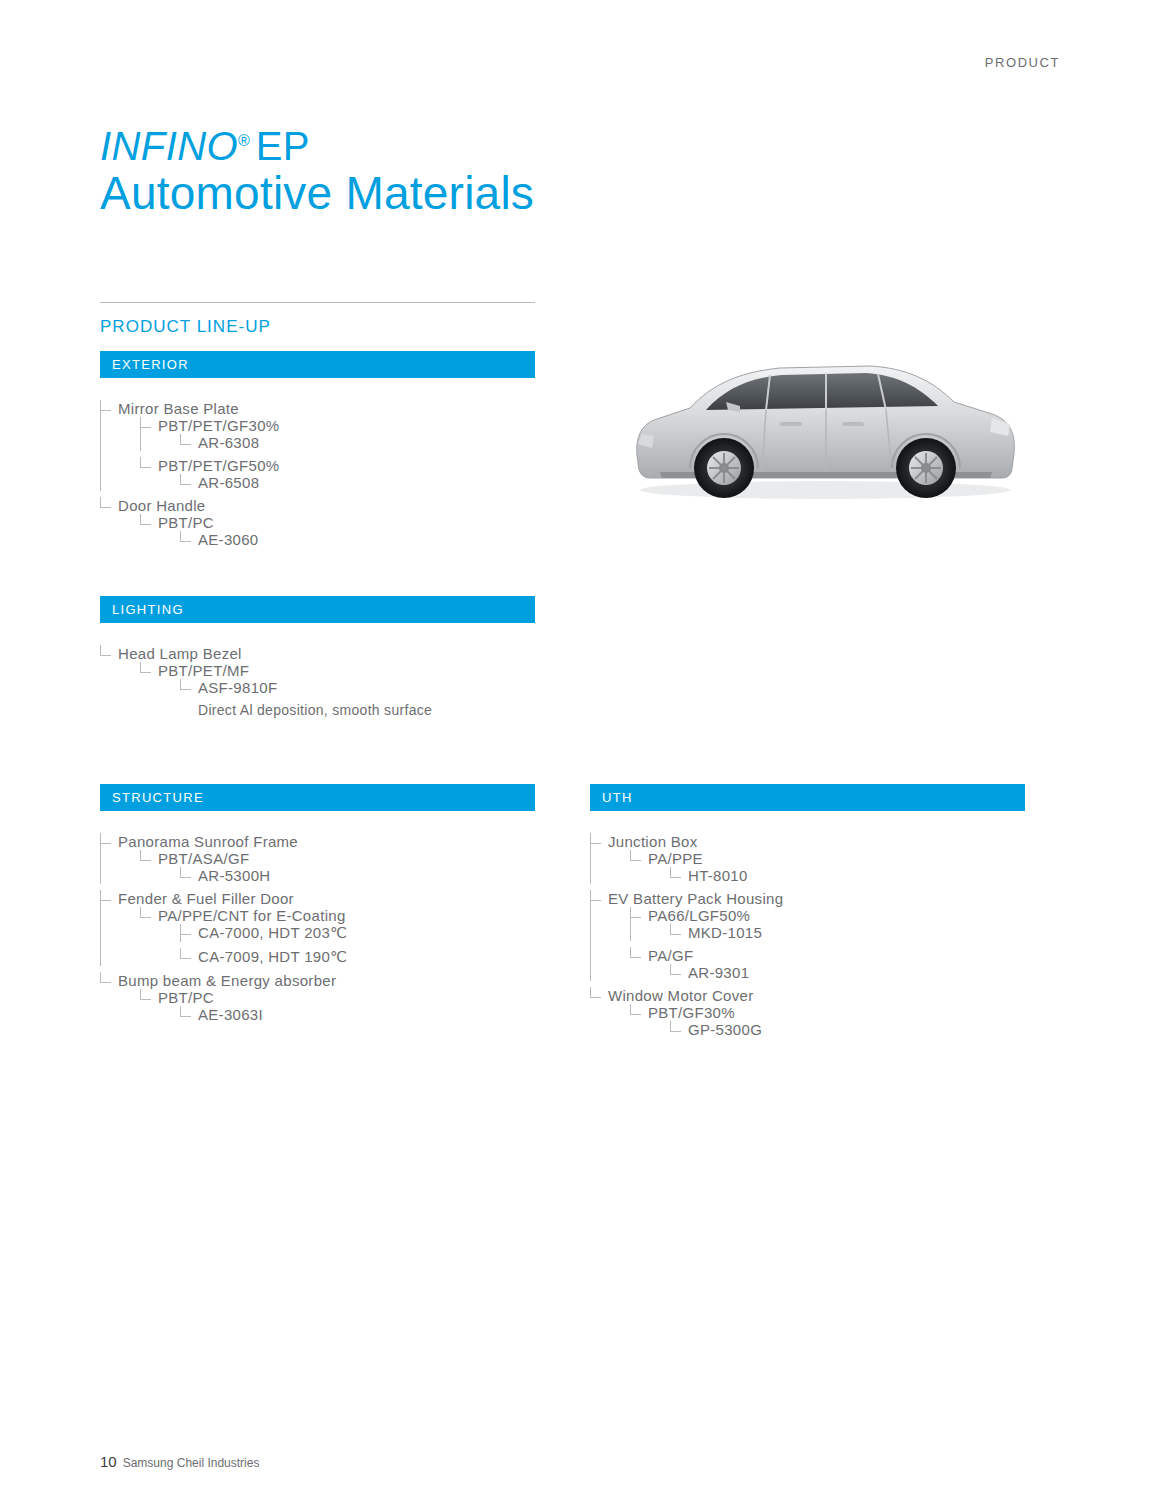PRODUCT
INFINO®EP Automotive Materials
PRODUCT LINE-UP
EXTERIOR
Mirror Base Plate
PBT/PET/GF30%
AR-6308
PBT/PET/GF50%
AR-6508
Door Handle
PBT/PC
AE-3060
LIGHTING
Head Lamp Bezel
PBT/PET/MF
ASF-9810F
Direct Al deposition, smooth surface
STRUCTURE
Panorama Sunroof Frame
PBT/ASA/GF
AR-5300H
Fender & Fuel Filler Door
PA/PPE/CNT for E-Coating
CA-7000, HDT 203℃
CA-7009, HDT 190℃
Bump beam & Energy absorber
PBT/PC
AE-3063I
UTH
Junction Box
PA/PPE
HT-8010
EV Battery Pack Housing
PA66/LGF50%
MKD-1015
PA/GF
AR-9301
Window Motor Cover
PBT/GF30%
GP-5300G
10 Samsung Cheil Industries